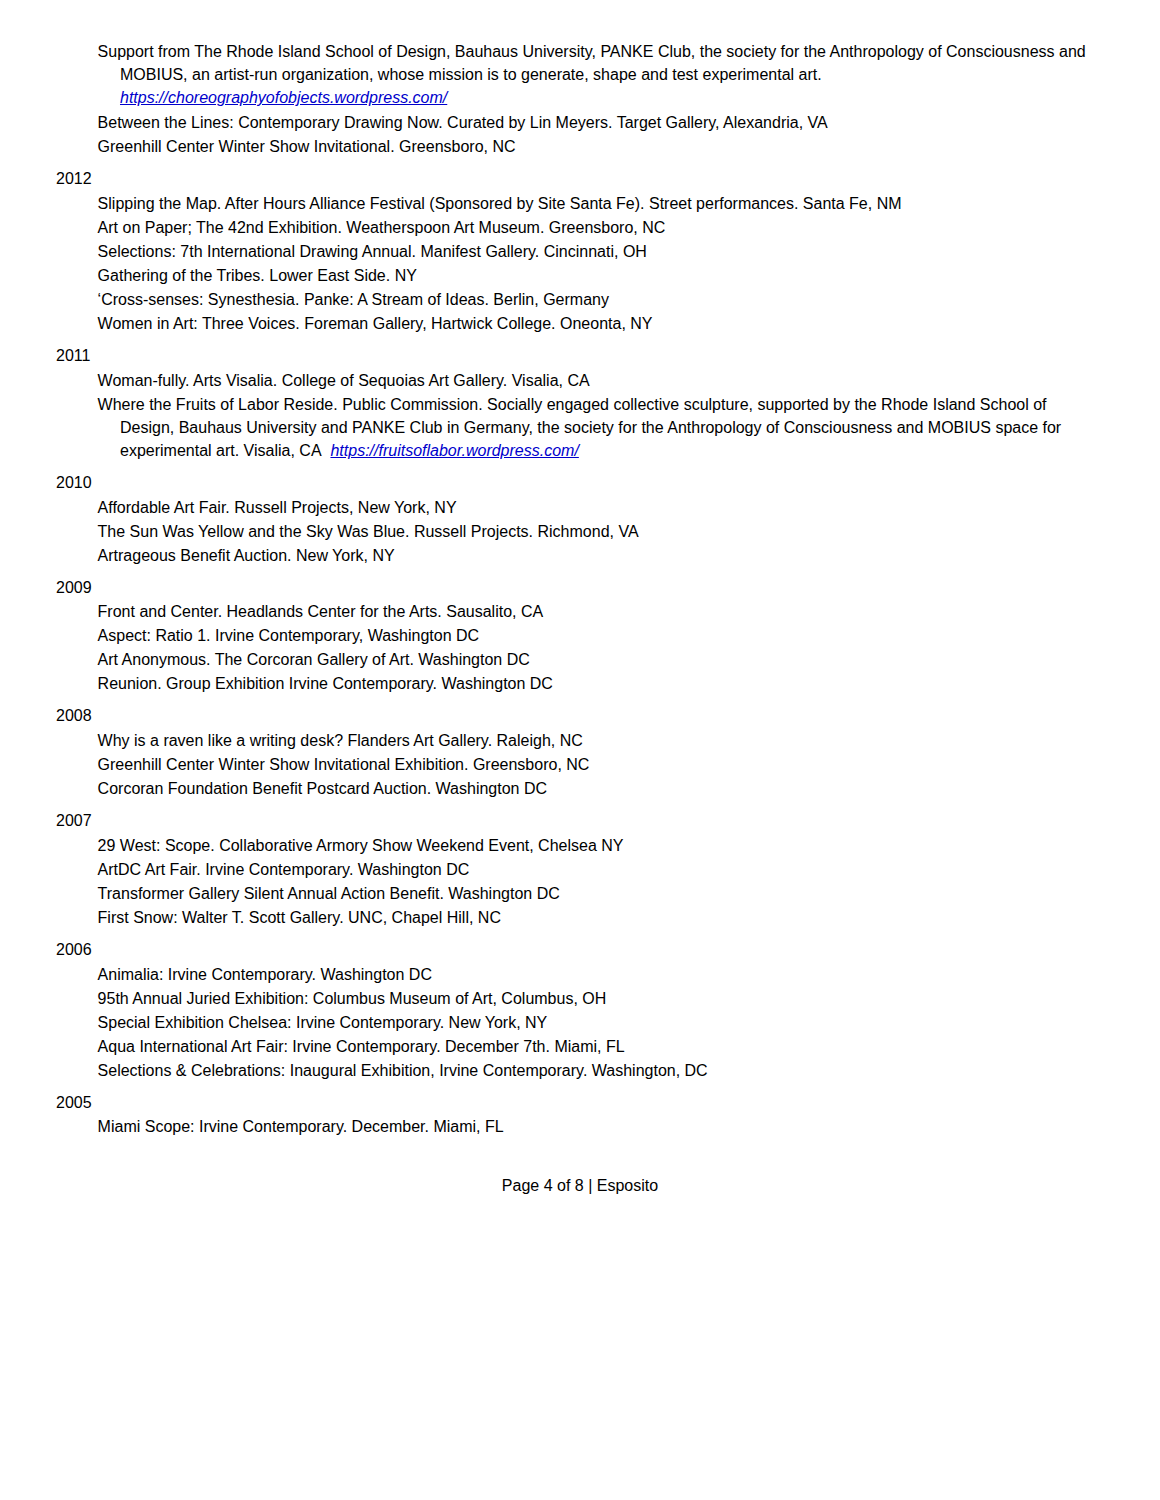Support from The Rhode Island School of Design, Bauhaus University, PANKE Club, the society for the Anthropology of Consciousness and MOBIUS, an artist-run organization, whose mission is to generate, shape and test experimental art. https://choreographyofobjects.wordpress.com/
Between the Lines: Contemporary Drawing Now. Curated by Lin Meyers. Target Gallery, Alexandria, VA
Greenhill Center Winter Show Invitational. Greensboro, NC
2012
Slipping the Map. After Hours Alliance Festival (Sponsored by Site Santa Fe). Street performances. Santa Fe, NM
Art on Paper; The 42nd Exhibition. Weatherspoon Art Museum. Greensboro, NC
Selections: 7th International Drawing Annual. Manifest Gallery. Cincinnati, OH
Gathering of the Tribes. Lower East Side. NY
‘Cross-senses: Synesthesia. Panke: A Stream of Ideas. Berlin, Germany
Women in Art: Three Voices. Foreman Gallery, Hartwick College. Oneonta, NY
2011
Woman-fully. Arts Visalia. College of Sequoias Art Gallery. Visalia, CA
Where the Fruits of Labor Reside. Public Commission. Socially engaged collective sculpture, supported by the Rhode Island School of Design, Bauhaus University and PANKE Club in Germany, the society for the Anthropology of Consciousness and MOBIUS space for experimental art. Visalia, CA https://fruitsoflabor.wordpress.com/
2010
Affordable Art Fair. Russell Projects, New York, NY
The Sun Was Yellow and the Sky Was Blue. Russell Projects. Richmond, VA
Artrageous Benefit Auction. New York, NY
2009
Front and Center. Headlands Center for the Arts. Sausalito, CA
Aspect: Ratio 1. Irvine Contemporary, Washington DC
Art Anonymous. The Corcoran Gallery of Art. Washington DC
Reunion. Group Exhibition Irvine Contemporary. Washington DC
2008
Why is a raven like a writing desk? Flanders Art Gallery. Raleigh, NC
Greenhill Center Winter Show Invitational Exhibition. Greensboro, NC
Corcoran Foundation Benefit Postcard Auction. Washington DC
2007
29 West: Scope. Collaborative Armory Show Weekend Event, Chelsea NY
ArtDC Art Fair. Irvine Contemporary. Washington DC
Transformer Gallery Silent Annual Action Benefit. Washington DC
First Snow: Walter T. Scott Gallery. UNC, Chapel Hill, NC
2006
Animalia: Irvine Contemporary. Washington DC
95th Annual Juried Exhibition: Columbus Museum of Art, Columbus, OH
Special Exhibition Chelsea: Irvine Contemporary. New York, NY
Aqua International Art Fair: Irvine Contemporary. December 7th. Miami, FL
Selections & Celebrations: Inaugural Exhibition, Irvine Contemporary. Washington, DC
2005
Miami Scope: Irvine Contemporary. December. Miami, FL
Page 4 of 8 | Esposito